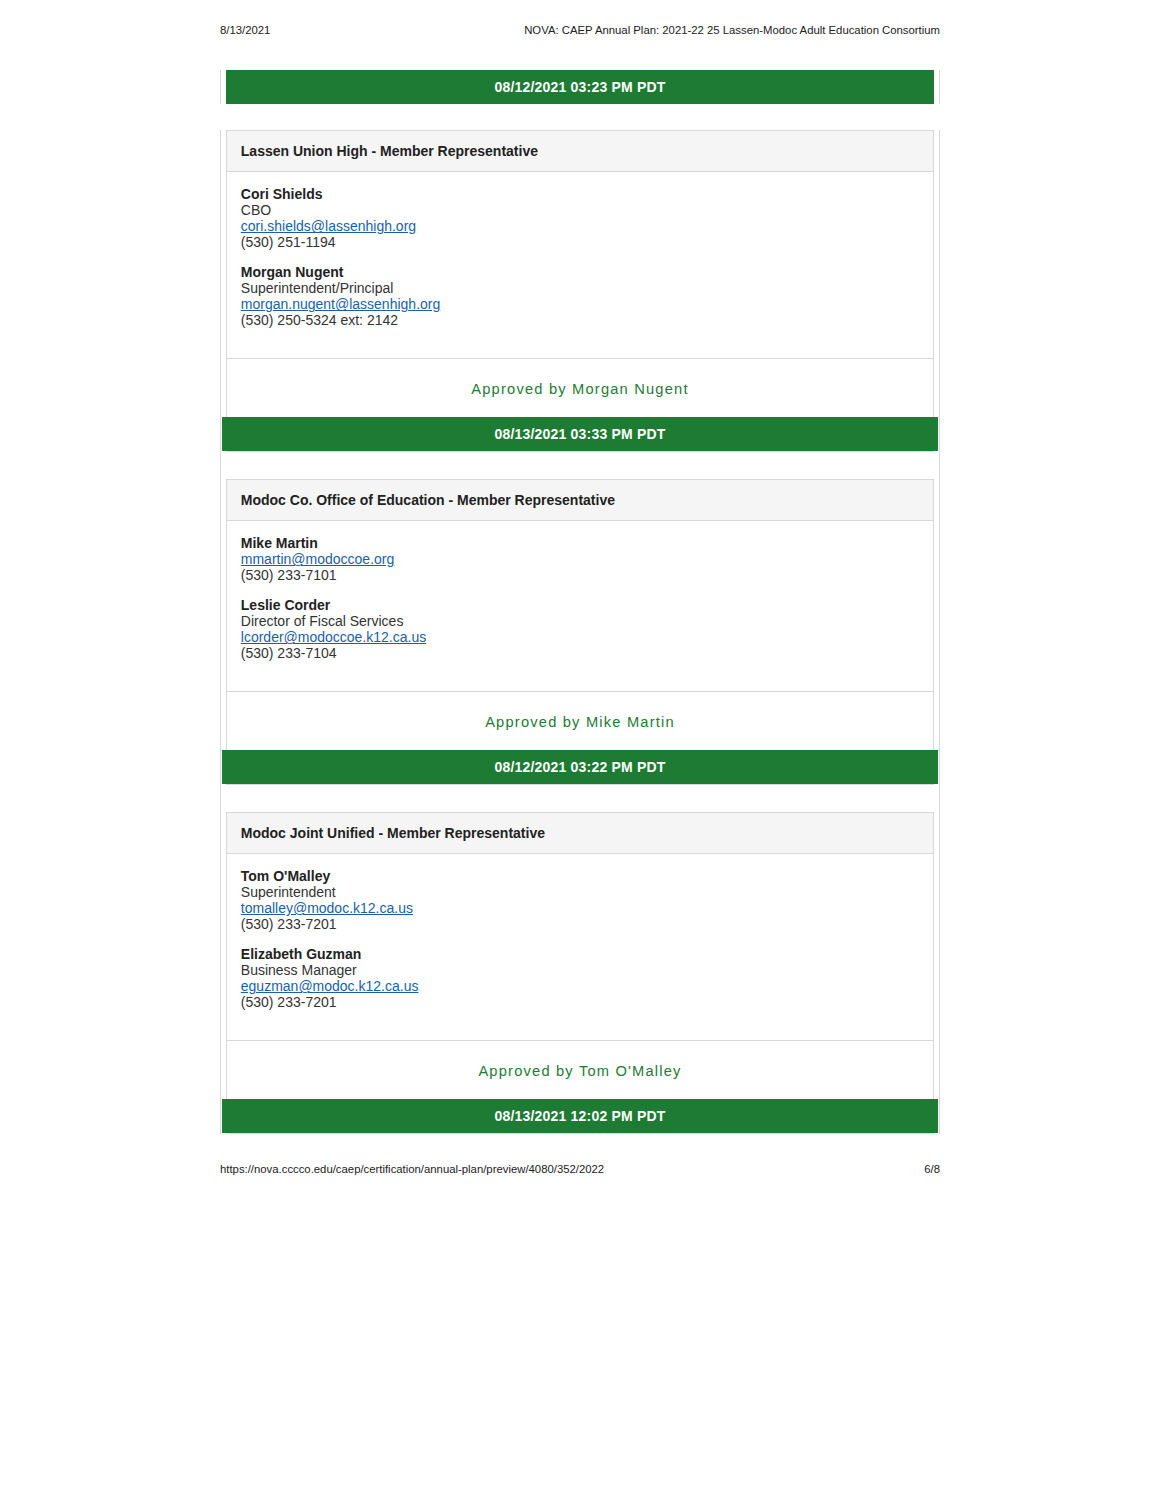8/13/2021
NOVA: CAEP Annual Plan: 2021-22 25 Lassen-Modoc Adult Education Consortium
08/12/2021 03:23 PM PDT
Lassen Union High - Member Representative
Cori Shields
CBO
cori.shields@lassenhigh.org
(530) 251-1194
Morgan Nugent
Superintendent/Principal
morgan.nugent@lassenhigh.org
(530) 250-5324 ext: 2142
Approved by Morgan Nugent
08/13/2021 03:33 PM PDT
Modoc Co. Office of Education - Member Representative
Mike Martin
mmartin@modoccoe.org
(530) 233-7101
Leslie Corder
Director of Fiscal Services
lcorder@modoccoe.k12.ca.us
(530) 233-7104
Approved by Mike Martin
08/12/2021 03:22 PM PDT
Modoc Joint Unified - Member Representative
Tom O'Malley
Superintendent
tomalley@modoc.k12.ca.us
(530) 233-7201
Elizabeth Guzman
Business Manager
eguzman@modoc.k12.ca.us
(530) 233-7201
Approved by Tom O'Malley
08/13/2021 12:02 PM PDT
https://nova.cccco.edu/caep/certification/annual-plan/preview/4080/352/2022
6/8